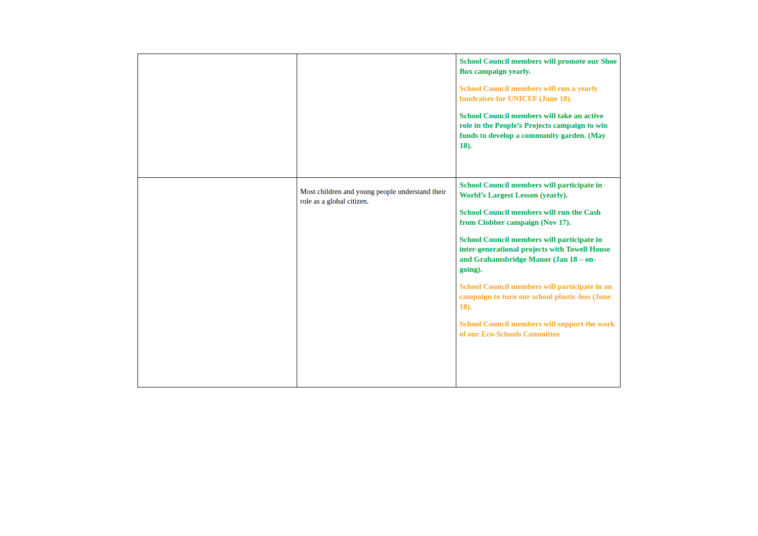| | | School Council members will promote our Shoe Box campaign yearly. School Council members will run a yearly fundraiser for UNICEF (June 18). School Council members will take an active role in the People’s Projects campaign to win funds to develop a community garden. (May 18). |
| | Most children and young people understand their role as a global citizen. | School Council members will participate in World’s Largest Lesson (yearly). School Council members will run the Cash from Clobber campaign (Nov 17). School Council members will participate in inter-generational projects with Towell House and Grahamsbridge Manor (Jan 18 – on-going). School Council members will participate in an campaign to turn our school plastic-less (June 18). School Council members will support the work of our Eco-Schools Committee |